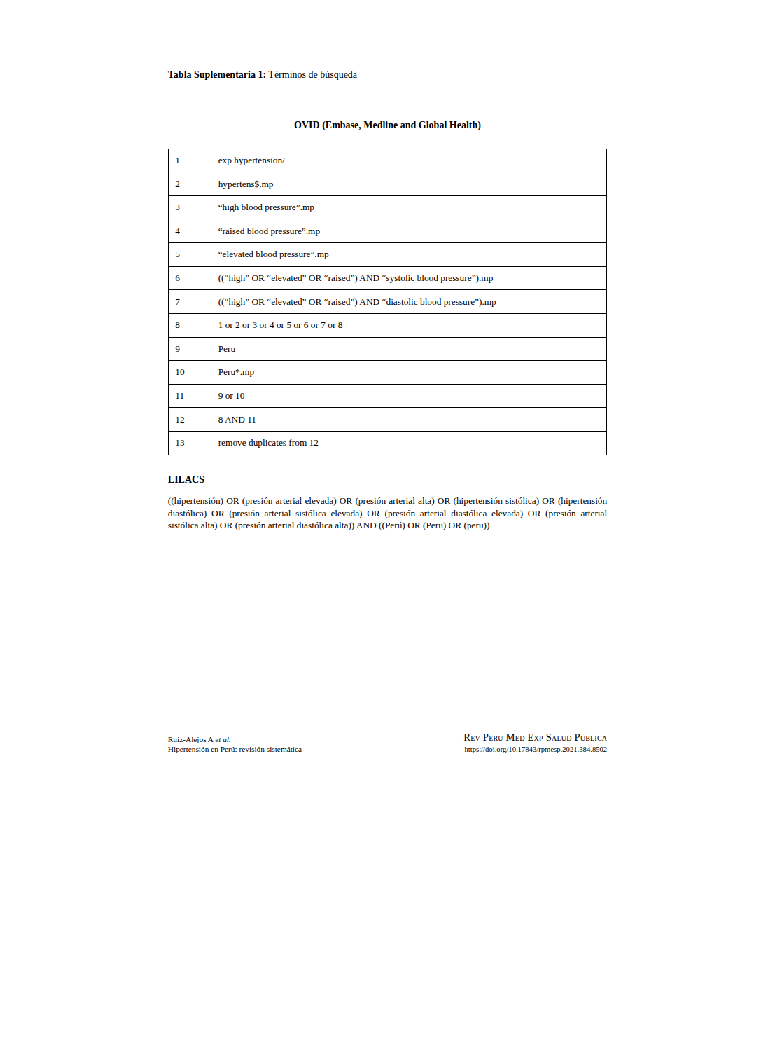Tabla Suplementaria 1: Términos de búsqueda
OVID (Embase, Medline and Global Health)
| 1 | exp hypertension/ |
| 2 | hypertens$.mp |
| 3 | “high blood pressure”.mp |
| 4 | “raised blood pressure”.mp |
| 5 | “elevated blood pressure”.mp |
| 6 | ((“high” OR “elevated” OR “raised”) AND “systolic blood pressure”).mp |
| 7 | ((“high” OR “elevated” OR “raised”) AND “diastolic blood pressure”).mp |
| 8 | 1 or 2 or 3 or 4 or 5 or 6 or 7 or 8 |
| 9 | Peru |
| 10 | Peru*.mp |
| 11 | 9 or 10 |
| 12 | 8 AND 11 |
| 13 | remove duplicates from 12 |
LILACS
((hipertensión) OR (presión arterial elevada) OR (presión arterial alta) OR (hipertensión sistólica) OR (hipertensión diastólica) OR (presión arterial sistólica elevada) OR (presión arterial diastólica elevada) OR (presión arterial sistólica alta) OR (presión arterial diastólica alta)) AND ((Perú) OR (Peru) OR (peru))
Ruiz-Alejos A et al.
Hipertensión en Perú: revisión sistemática
Rev Peru Med Exp Salud Publica
https://doi.org/10.17843/rpmesp.2021.384.8502